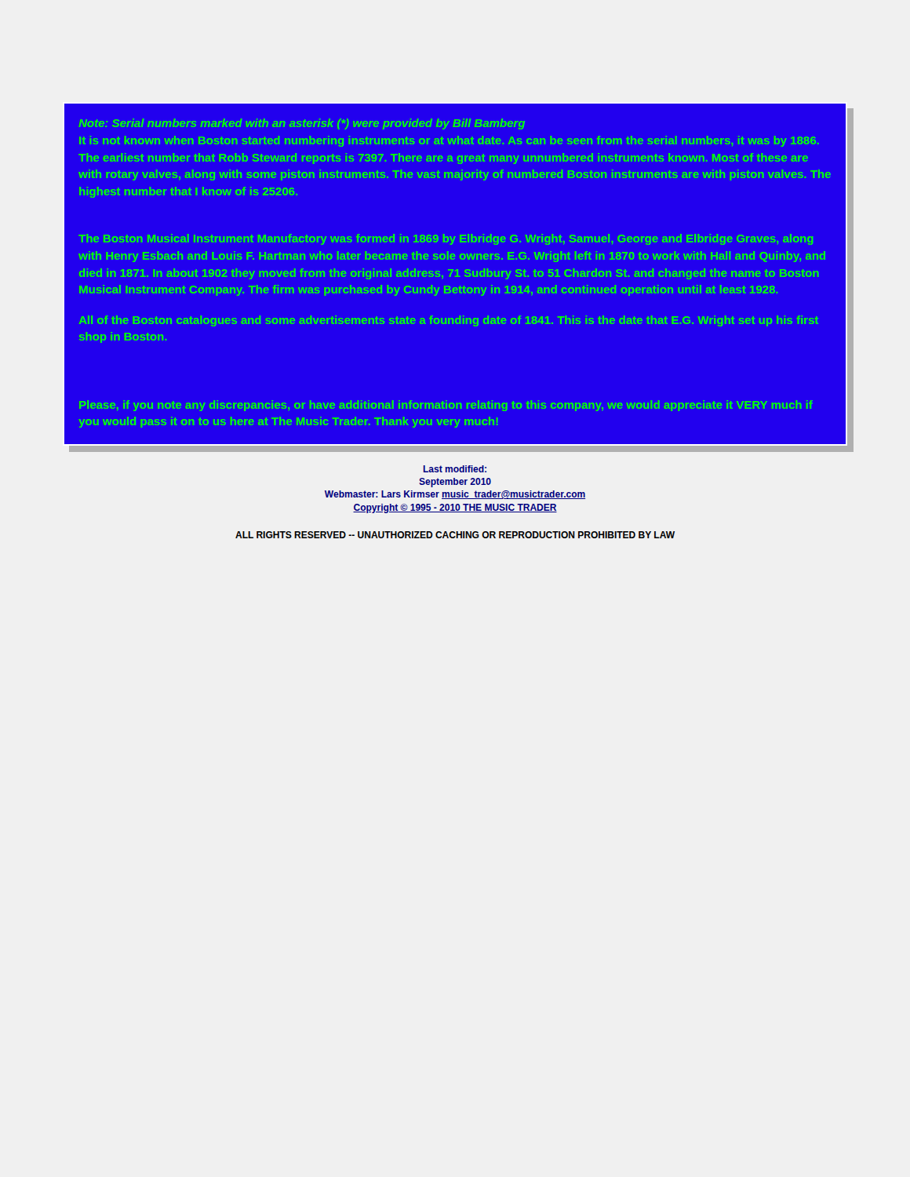Note: Serial numbers marked with an asterisk (*) were provided by Bill Bamberg
It is not known when Boston started numbering instruments or at what date. As can be seen from the serial numbers, it was by 1886. The earliest number that Robb Steward reports is 7397. There are a great many unnumbered instruments known. Most of these are with rotary valves, along with some piston instruments. The vast majority of numbered Boston instruments are with piston valves. The highest number that I know of is 25206.
The Boston Musical Instrument Manufactory was formed in 1869 by Elbridge G. Wright, Samuel, George and Elbridge Graves, along with Henry Esbach and Louis F. Hartman who later became the sole owners. E.G. Wright left in 1870 to work with Hall and Quinby, and died in 1871. In about 1902 they moved from the original address, 71 Sudbury St. to 51 Chardon St. and changed the name to Boston Musical Instrument Company. The firm was purchased by Cundy Bettony in 1914, and continued operation until at least 1928.
All of the Boston catalogues and some advertisements state a founding date of 1841. This is the date that E.G. Wright set up his first shop in Boston.
Please, if you note any discrepancies, or have additional information relating to this company, we would appreciate it VERY much if you would pass it on to us here at The Music Trader. Thank you very much!
Last modified:
September 2010
Webmaster: Lars Kirmser music_trader@musictrader.com
Copyright © 1995 - 2010 THE MUSIC TRADER
ALL RIGHTS RESERVED -- UNAUTHORIZED CACHING OR REPRODUCTION PROHIBITED BY LAW